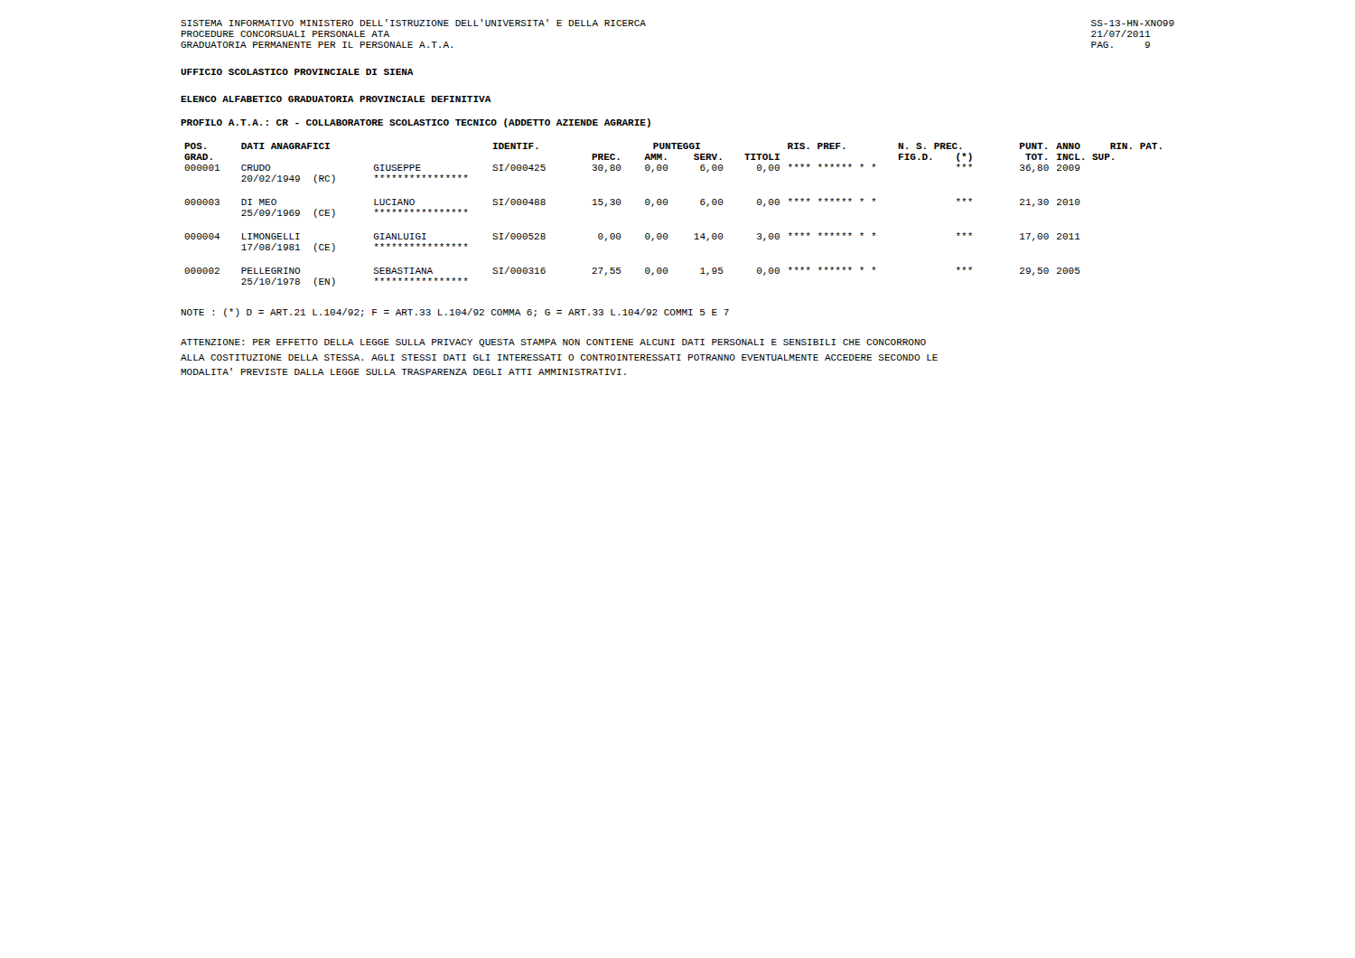SS-13-HN-XNO99 21/07/2011 PAG. 9
SISTEMA INFORMATIVO MINISTERO DELL'ISTRUZIONE DELL'UNIVERSITA' E DELLA RICERCA PROCEDURE CONCORSUALI PERSONALE ATA GRADUATORIA PERMANENTE PER IL PERSONALE A.T.A.
UFFICIO SCOLASTICO PROVINCIALE DI SIENA
ELENCO ALFABETICO GRADUATORIA PROVINCIALE DEFINITIVA
PROFILO A.T.A.: CR - COLLABORATORE SCOLASTICO TECNICO (ADDETTO AZIENDE AGRARIE)
| POS. | DATI ANAGRAFICI | IDENTIF. | PUNTEGGI | RIS. PREF. | N. S. PREC. | PUNT. | ANNO | RIN. PAT. |
| --- | --- | --- | --- | --- | --- | --- | --- | --- |
| GRAD. | | | | PREC. | AMM. | SERV. | TITOLI | | FIG.D. | (*) | TOT. | INCL. SUP. |
| 000001 | CRUDO | GIUSEPPE | SI/000425 | 30,80 | 0,00 | 6,00 | 0,00 | **** ****** * * | | *** | 36,80 | 2009 | |
| | 20/02/1949 (RC) | **************** | |
| 000003 | DI MEO | LUCIANO | SI/000488 | 15,30 | 0,00 | 6,00 | 0,00 | **** ****** * * | | *** | 21,30 | 2010 | |
| | 25/09/1969 (CE) | **************** | |
| 000004 | LIMONGELLI | GIANLUIGI | SI/000528 | 0,00 | 0,00 | 14,00 | 3,00 | **** ****** * * | | *** | 17,00 | 2011 | |
| | 17/08/1981 (CE) | **************** | |
| 000002 | PELLEGRINO | SEBASTIANA | SI/000316 | 27,55 | 0,00 | 1,95 | 0,00 | **** ****** * * | | *** | 29,50 | 2005 | |
| | 25/10/1978 (EN) | **************** | |
NOTE : (*) D = ART.21 L.104/92; F = ART.33 L.104/92 COMMA 6; G = ART.33 L.104/92 COMMI 5 E 7
ATTENZIONE: PER EFFETTO DELLA LEGGE SULLA PRIVACY QUESTA STAMPA NON CONTIENE ALCUNI DATI PERSONALI E SENSIBILI CHE CONCORRONO
ALLA COSTITUZIONE DELLA STESSA. AGLI STESSI DATI GLI INTERESSATI O CONTROINTERESSATI POTRANNO EVENTUALMENTE ACCEDERE SECONDO LE
MODALITA' PREVISTE DALLA LEGGE SULLA TRASPARENZA DEGLI ATTI AMMINISTRATIVI.